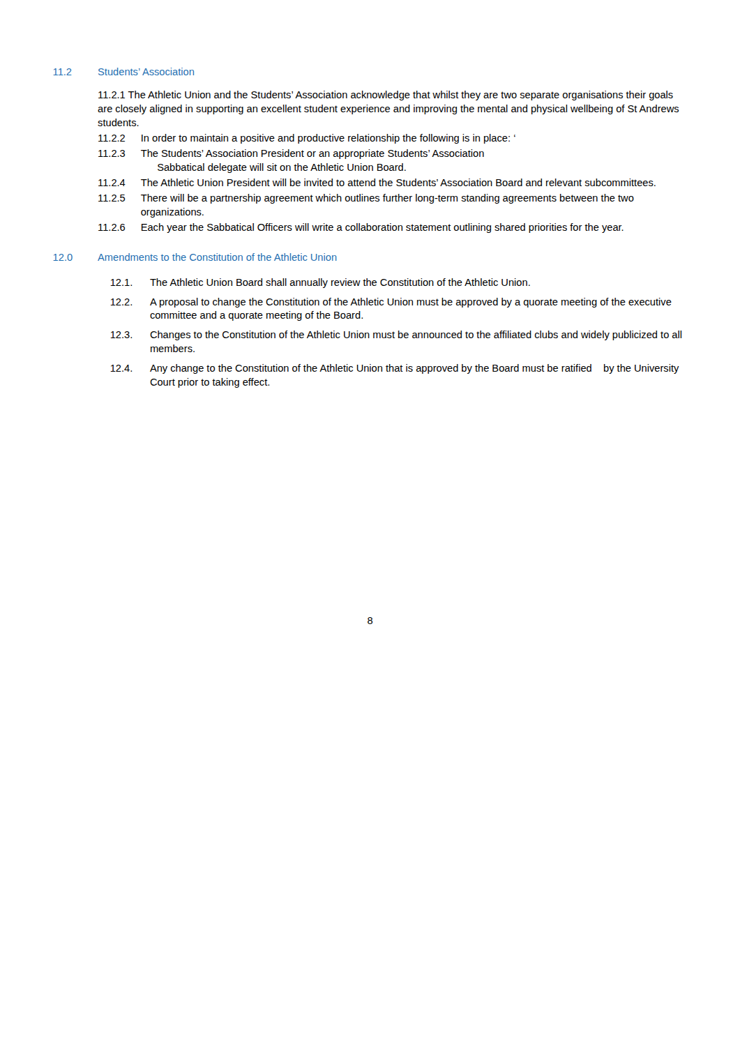11.2 Students’ Association
11.2.1 The Athletic Union and the Students’ Association acknowledge that whilst they are two separate organisations their goals are closely aligned in supporting an excellent student experience and improving the mental and physical wellbeing of St Andrews students.
11.2.2 In order to maintain a positive and productive relationship the following is in place: ‘
11.2.3 The Students’ Association President or an appropriate Students’ Association
Sabbatical delegate will sit on the Athletic Union Board.
11.2.4 The Athletic Union President will be invited to attend the Students’ Association Board and relevant subcommittees.
11.2.5 There will be a partnership agreement which outlines further long-term standing agreements between the two organizations.
11.2.6 Each year the Sabbatical Officers will write a collaboration statement outlining shared priorities for the year.
12.0 Amendments to the Constitution of the Athletic Union
12.1. The Athletic Union Board shall annually review the Constitution of the Athletic Union.
12.2. A proposal to change the Constitution of the Athletic Union must be approved by a quorate meeting of the executive committee and a quorate meeting of the Board.
12.3. Changes to the Constitution of the Athletic Union must be announced to the affiliated clubs and widely publicized to all members.
12.4. Any change to the Constitution of the Athletic Union that is approved by the Board must be ratified by the University Court prior to taking effect.
8